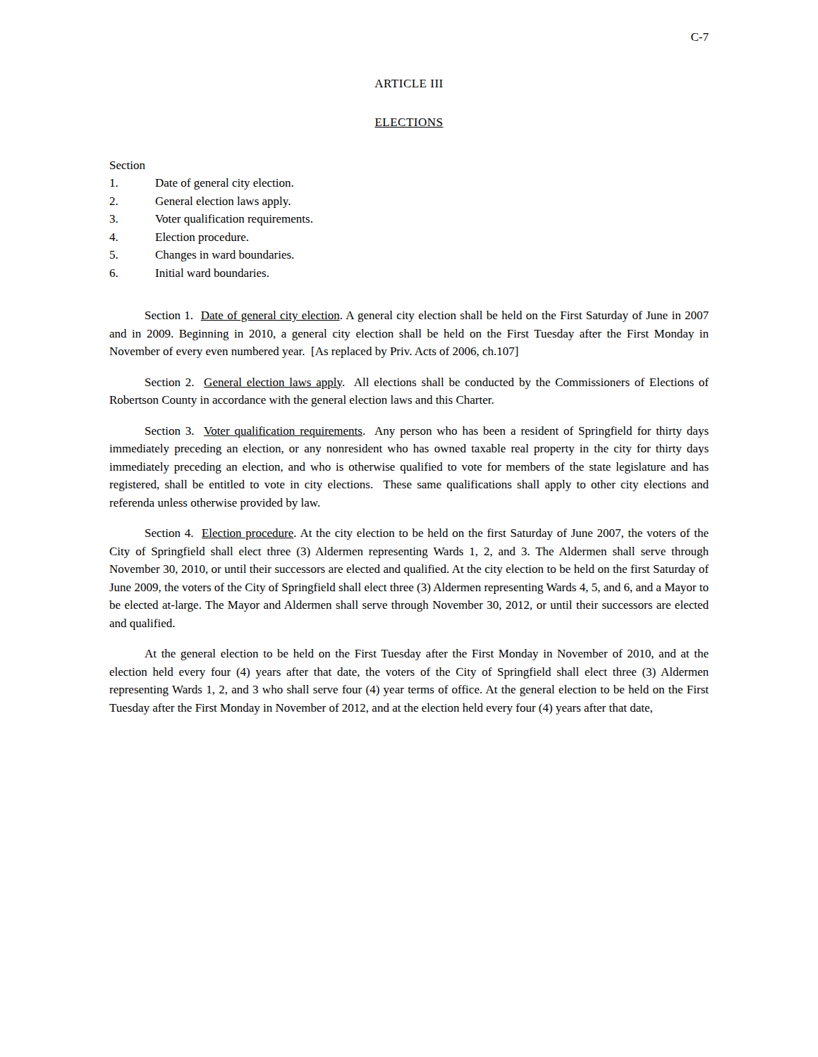C-7
ARTICLE III
ELECTIONS
Section
1. Date of general city election.
2. General election laws apply.
3. Voter qualification requirements.
4. Election procedure.
5. Changes in ward boundaries.
6. Initial ward boundaries.
Section 1. Date of general city election. A general city election shall be held on the First Saturday of June in 2007 and in 2009. Beginning in 2010, a general city election shall be held on the First Tuesday after the First Monday in November of every even numbered year. [As replaced by Priv. Acts of 2006, ch.107]
Section 2. General election laws apply. All elections shall be conducted by the Commissioners of Elections of Robertson County in accordance with the general election laws and this Charter.
Section 3. Voter qualification requirements. Any person who has been a resident of Springfield for thirty days immediately preceding an election, or any nonresident who has owned taxable real property in the city for thirty days immediately preceding an election, and who is otherwise qualified to vote for members of the state legislature and has registered, shall be entitled to vote in city elections. These same qualifications shall apply to other city elections and referenda unless otherwise provided by law.
Section 4. Election procedure. At the city election to be held on the first Saturday of June 2007, the voters of the City of Springfield shall elect three (3) Aldermen representing Wards 1, 2, and 3. The Aldermen shall serve through November 30, 2010, or until their successors are elected and qualified. At the city election to be held on the first Saturday of June 2009, the voters of the City of Springfield shall elect three (3) Aldermen representing Wards 4, 5, and 6, and a Mayor to be elected at-large. The Mayor and Aldermen shall serve through November 30, 2012, or until their successors are elected and qualified.
At the general election to be held on the First Tuesday after the First Monday in November of 2010, and at the election held every four (4) years after that date, the voters of the City of Springfield shall elect three (3) Aldermen representing Wards 1, 2, and 3 who shall serve four (4) year terms of office. At the general election to be held on the First Tuesday after the First Monday in November of 2012, and at the election held every four (4) years after that date,